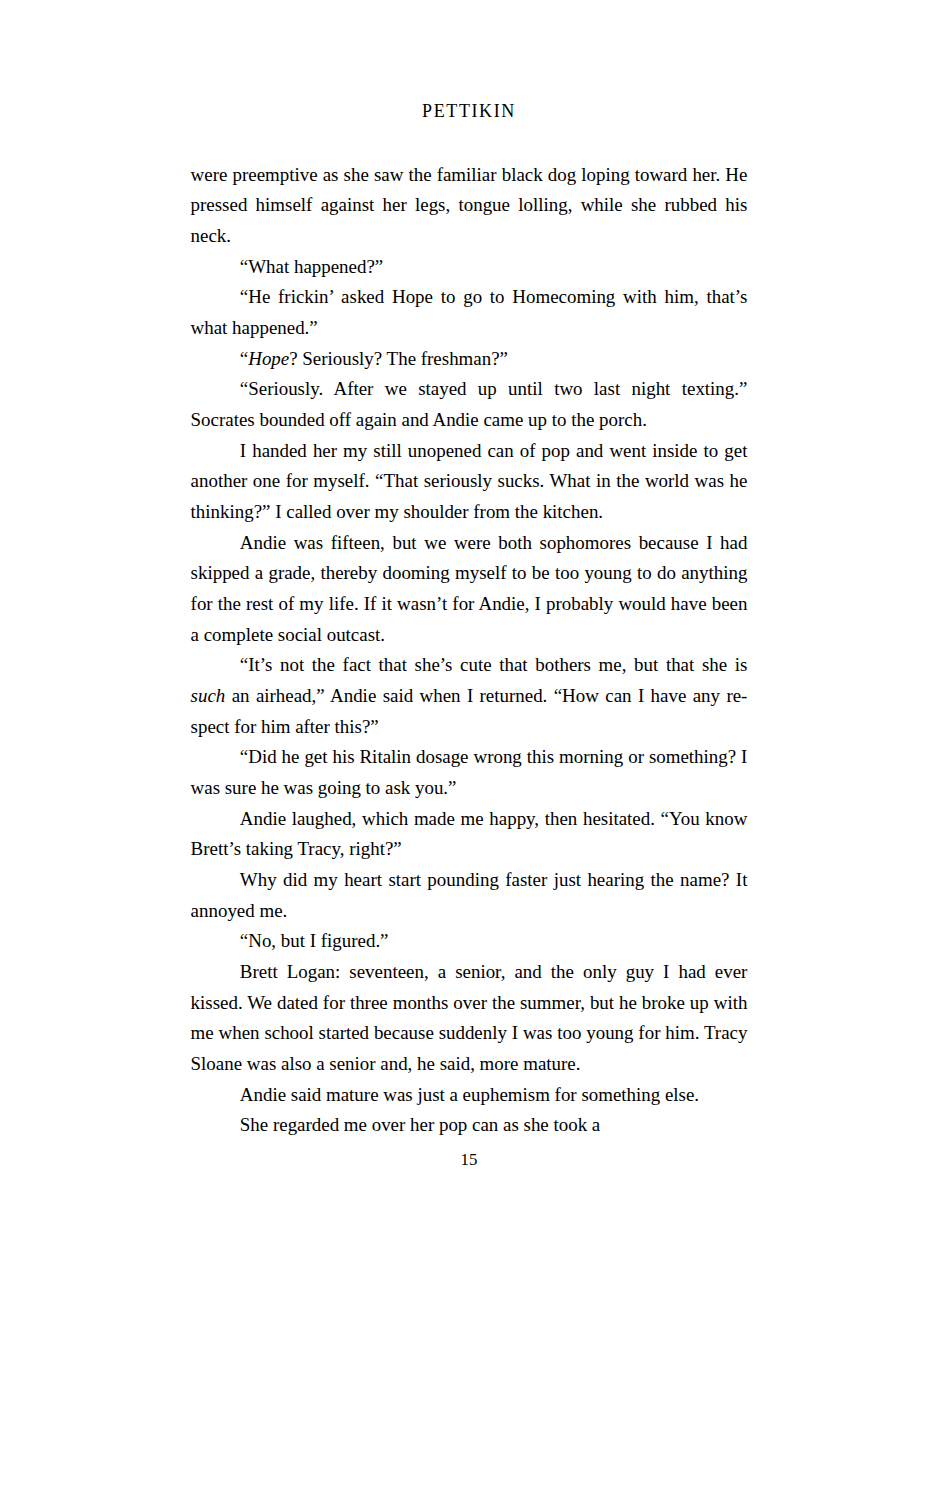Pettikin
were preemptive as she saw the familiar black dog loping toward her. He pressed himself against her legs, tongue lolling, while she rubbed his neck.
“What happened?”
“He frickin’ asked Hope to go to Homecoming with him, that’s what happened.”
“Hope? Seriously? The freshman?”
“Seriously. After we stayed up until two last night texting.” Socrates bounded off again and Andie came up to the porch.
I handed her my still unopened can of pop and went inside to get another one for myself. “That seriously sucks. What in the world was he thinking?” I called over my shoulder from the kitchen.
Andie was fifteen, but we were both sophomores because I had skipped a grade, thereby dooming myself to be too young to do anything for the rest of my life. If it wasn’t for Andie, I probably would have been a complete social outcast.
“It’s not the fact that she’s cute that bothers me, but that she is such an airhead,” Andie said when I returned. “How can I have any respect for him after this?”
“Did he get his Ritalin dosage wrong this morning or something? I was sure he was going to ask you.”
Andie laughed, which made me happy, then hesitated. “You know Brett’s taking Tracy, right?”
Why did my heart start pounding faster just hearing the name? It annoyed me.
“No, but I figured.”
Brett Logan: seventeen, a senior, and the only guy I had ever kissed. We dated for three months over the summer, but he broke up with me when school started because suddenly I was too young for him. Tracy Sloane was also a senior and, he said, more mature.
Andie said mature was just a euphemism for something else.
She regarded me over her pop can as she took a
15